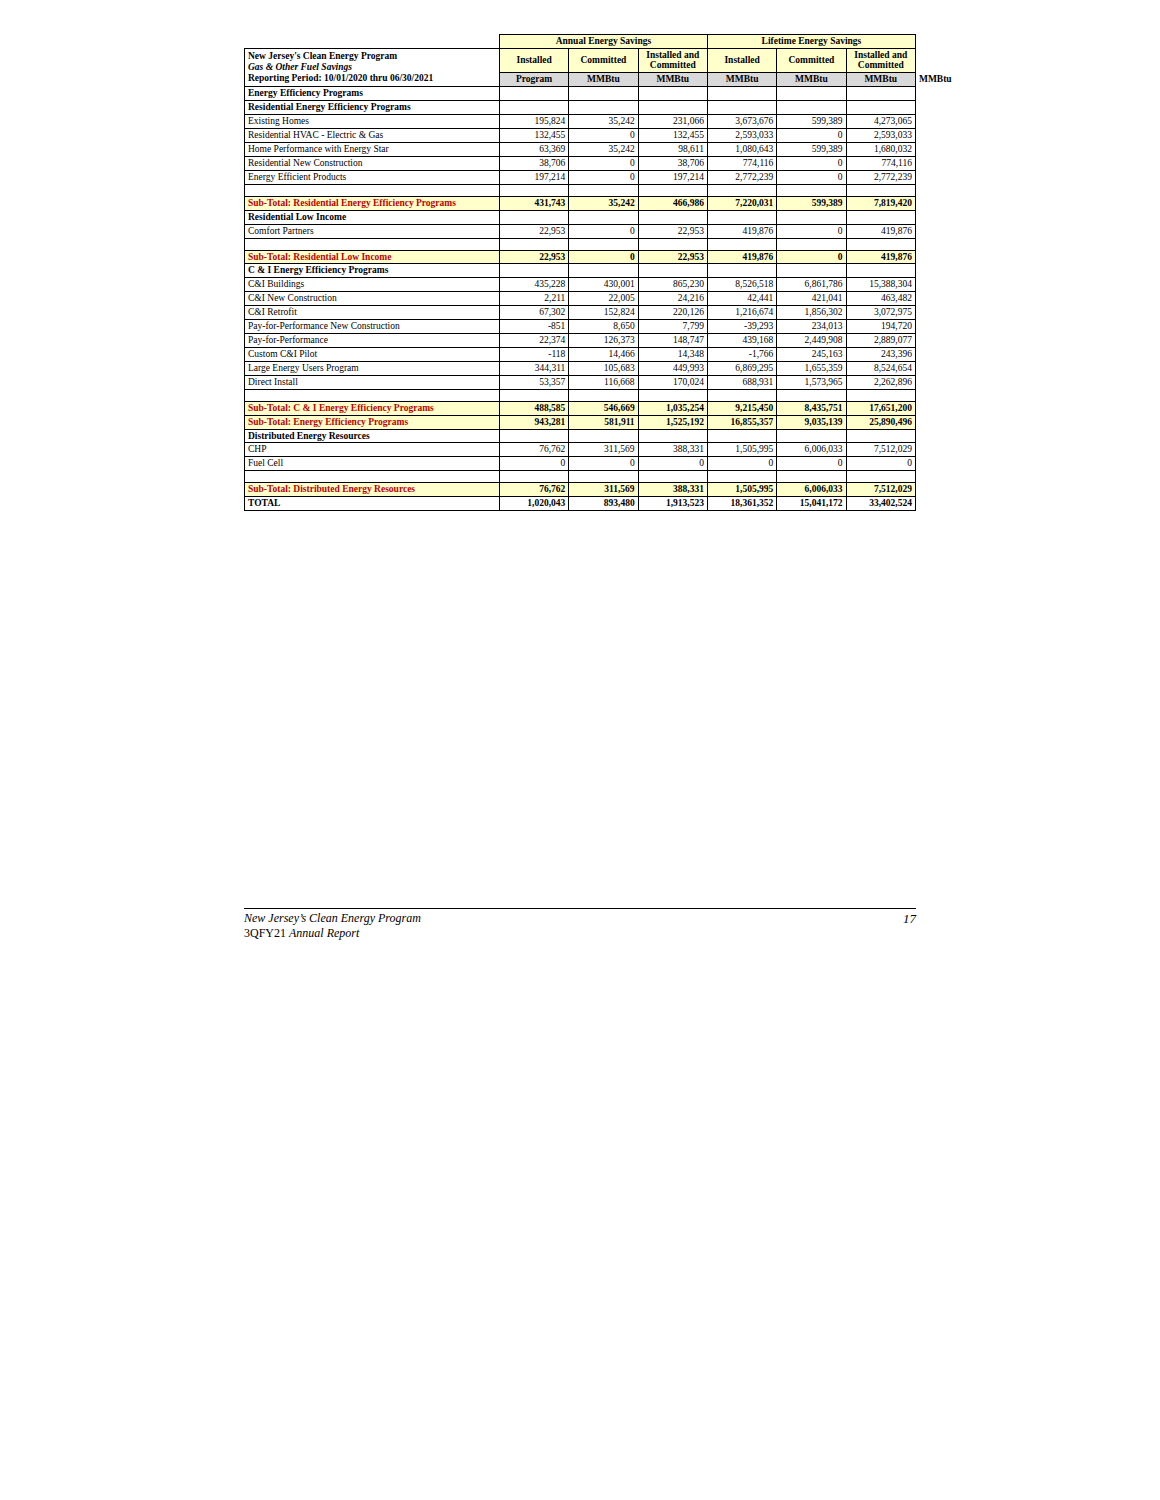| | Annual Energy Savings | Lifetime Energy Savings |
| New Jersey's Clean Energy Program Gas & Other Fuel Savings Reporting Period: 10/01/2020 thru 06/30/2021 | Installed | Committed | Installed and Committed | Installed | Committed | Installed and Committed |
| Program | MMBtu | MMBtu | MMBtu | MMBtu | MMBtu | MMBtu |
| Energy Efficiency Programs | | | | | | |
| Residential Energy Efficiency Programs | | | | | | |
| Existing Homes | 195,824 | 35,242 | 231,066 | 3,673,676 | 599,389 | 4,273,065 |
| Residential HVAC - Electric & Gas | 132,455 | 0 | 132,455 | 2,593,033 | 0 | 2,593,033 |
| Home Performance with Energy Star | 63,369 | 35,242 | 98,611 | 1,080,643 | 599,389 | 1,680,032 |
| Residential New Construction | 38,706 | 0 | 38,706 | 774,116 | 0 | 774,116 |
| Energy Efficient Products | 197,214 | 0 | 197,214 | 2,772,239 | 0 | 2,772,239 |
| Sub-Total: Residential Energy Efficiency Programs | 431,743 | 35,242 | 466,986 | 7,220,031 | 599,389 | 7,819,420 |
| Residential Low Income | | | | | | |
| Comfort Partners | 22,953 | 0 | 22,953 | 419,876 | 0 | 419,876 |
| Sub-Total: Residential Low Income | 22,953 | 0 | 22,953 | 419,876 | 0 | 419,876 |
| C & I Energy Efficiency Programs | | | | | | |
| C&I Buildings | 435,228 | 430,001 | 865,230 | 8,526,518 | 6,861,786 | 15,388,304 |
| C&I New Construction | 2,211 | 22,005 | 24,216 | 42,441 | 421,041 | 463,482 |
| C&I Retrofit | 67,302 | 152,824 | 220,126 | 1,216,674 | 1,856,302 | 3,072,975 |
| Pay-for-Performance New Construction | -851 | 8,650 | 7,799 | -39,293 | 234,013 | 194,720 |
| Pay-for-Performance | 22,374 | 126,373 | 148,747 | 439,168 | 2,449,908 | 2,889,077 |
| Custom C&I Pilot | -118 | 14,466 | 14,348 | -1,766 | 245,163 | 243,396 |
| Large Energy Users Program | 344,311 | 105,683 | 449,993 | 6,869,295 | 1,655,359 | 8,524,654 |
| Direct Install | 53,357 | 116,668 | 170,024 | 688,931 | 1,573,965 | 2,262,896 |
| Sub-Total: C & I Energy Efficiency Programs | 488,585 | 546,669 | 1,035,254 | 9,215,450 | 8,435,751 | 17,651,200 |
| Sub-Total: Energy Efficiency Programs | 943,281 | 581,911 | 1,525,192 | 16,855,357 | 9,035,139 | 25,890,496 |
| Distributed Energy Resources | | | | | | |
| CHP | 76,762 | 311,569 | 388,331 | 1,505,995 | 6,006,033 | 7,512,029 |
| Fuel Cell | 0 | 0 | 0 | 0 | 0 | 0 |
| Sub-Total: Distributed Energy Resources | 76,762 | 311,569 | 388,331 | 1,505,995 | 6,006,033 | 7,512,029 |
| TOTAL | 1,020,043 | 893,480 | 1,913,523 | 18,361,352 | 15,041,172 | 33,402,524 |
New Jersey’s Clean Energy Program
3QFY21 Annual Report
17